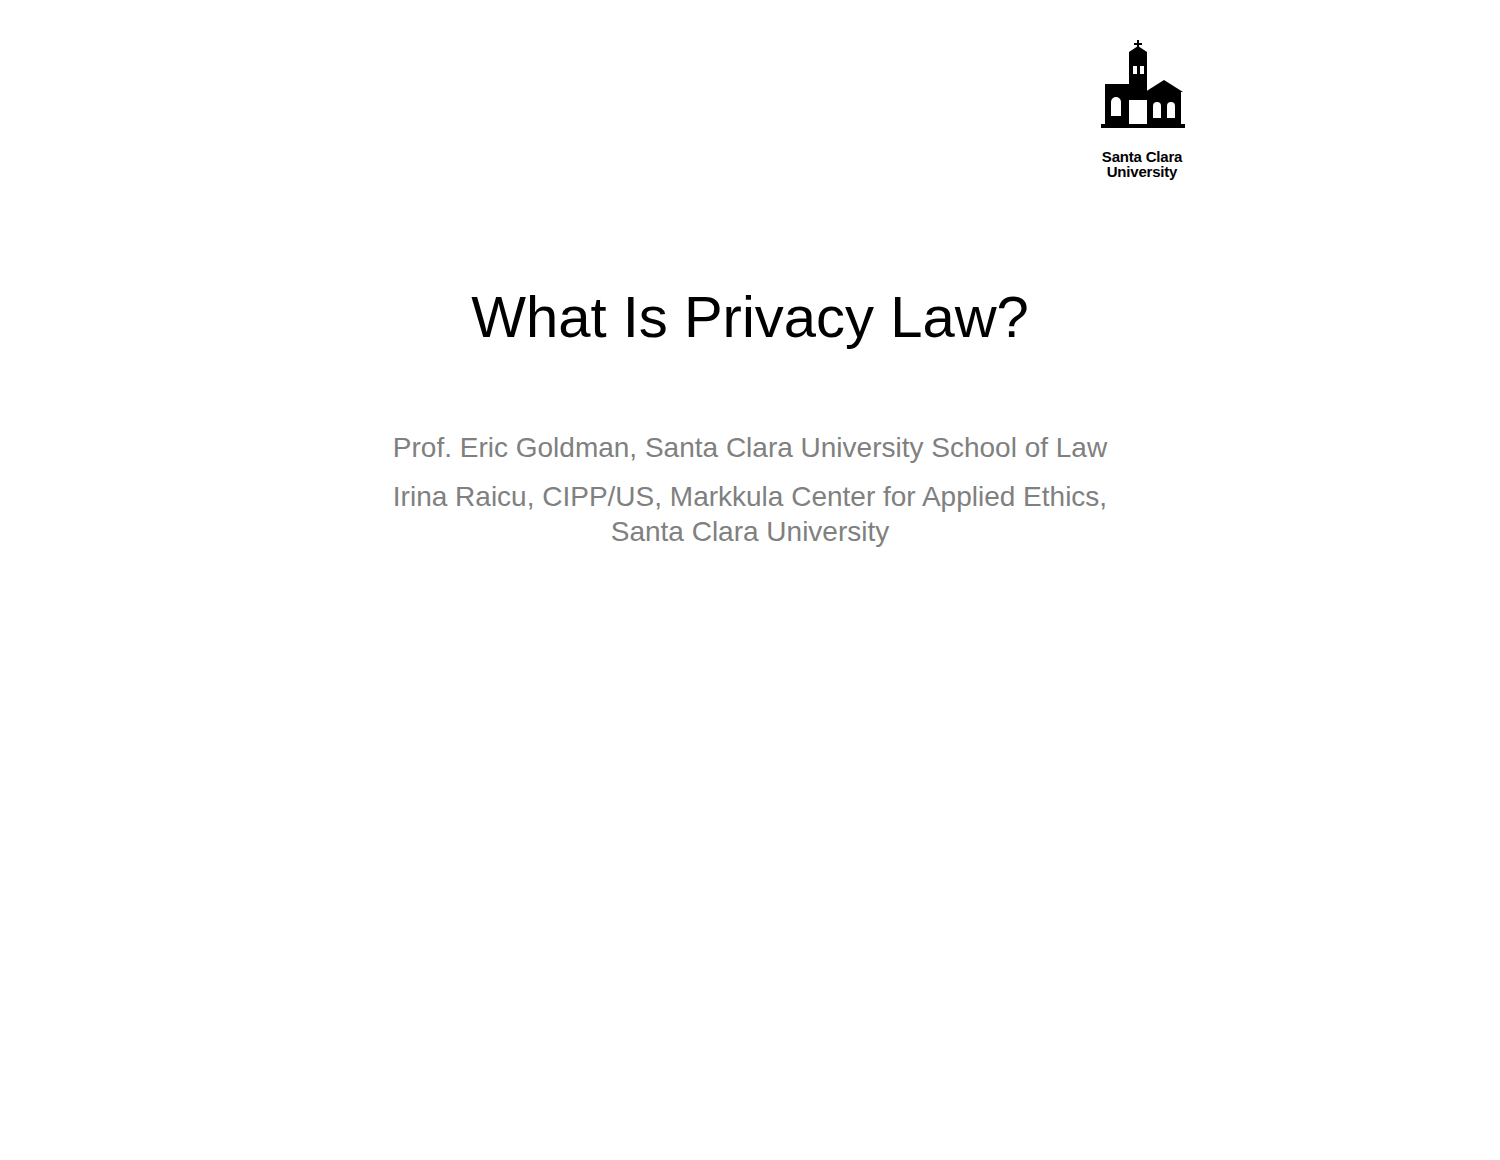Santa Clara
University
What Is Privacy Law?
Prof. Eric Goldman, Santa Clara University School of Law
Irina Raicu, CIPP/US, Markkula Center for Applied Ethics, Santa Clara University